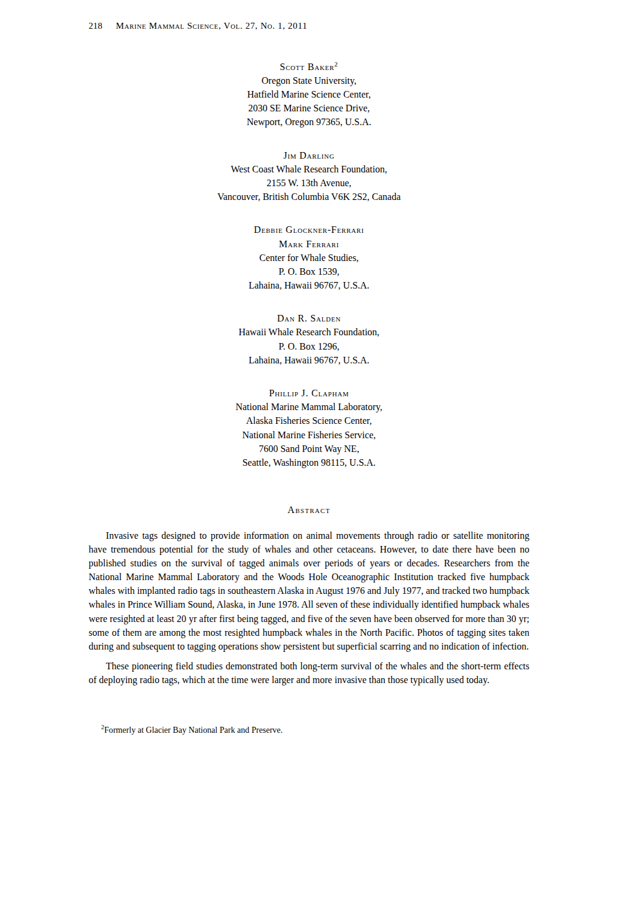218 Marine Mammal Science, Vol. 27, No. 1, 2011
Scott Baker2
Oregon State University,
Hatfield Marine Science Center,
2030 SE Marine Science Drive,
Newport, Oregon 97365, U.S.A.
Jim Darling
West Coast Whale Research Foundation,
2155 W. 13th Avenue,
Vancouver, British Columbia V6K 2S2, Canada
Debbie Glockner-Ferrari
Mark Ferrari
Center for Whale Studies,
P. O. Box 1539,
Lahaina, Hawaii 96767, U.S.A.
Dan R. Salden
Hawaii Whale Research Foundation,
P. O. Box 1296,
Lahaina, Hawaii 96767, U.S.A.
Phillip J. Clapham
National Marine Mammal Laboratory,
Alaska Fisheries Science Center,
National Marine Fisheries Service,
7600 Sand Point Way NE,
Seattle, Washington 98115, U.S.A.
Abstract
Invasive tags designed to provide information on animal movements through radio or satellite monitoring have tremendous potential for the study of whales and other cetaceans. However, to date there have been no published studies on the survival of tagged animals over periods of years or decades. Researchers from the National Marine Mammal Laboratory and the Woods Hole Oceanographic Institution tracked five humpback whales with implanted radio tags in southeastern Alaska in August 1976 and July 1977, and tracked two humpback whales in Prince William Sound, Alaska, in June 1978. All seven of these individually identified humpback whales were resighted at least 20 yr after first being tagged, and five of the seven have been observed for more than 30 yr; some of them are among the most resighted humpback whales in the North Pacific. Photos of tagging sites taken during and subsequent to tagging operations show persistent but superficial scarring and no indication of infection.
These pioneering field studies demonstrated both long-term survival of the whales and the short-term effects of deploying radio tags, which at the time were larger and more invasive than those typically used today.
2Formerly at Glacier Bay National Park and Preserve.